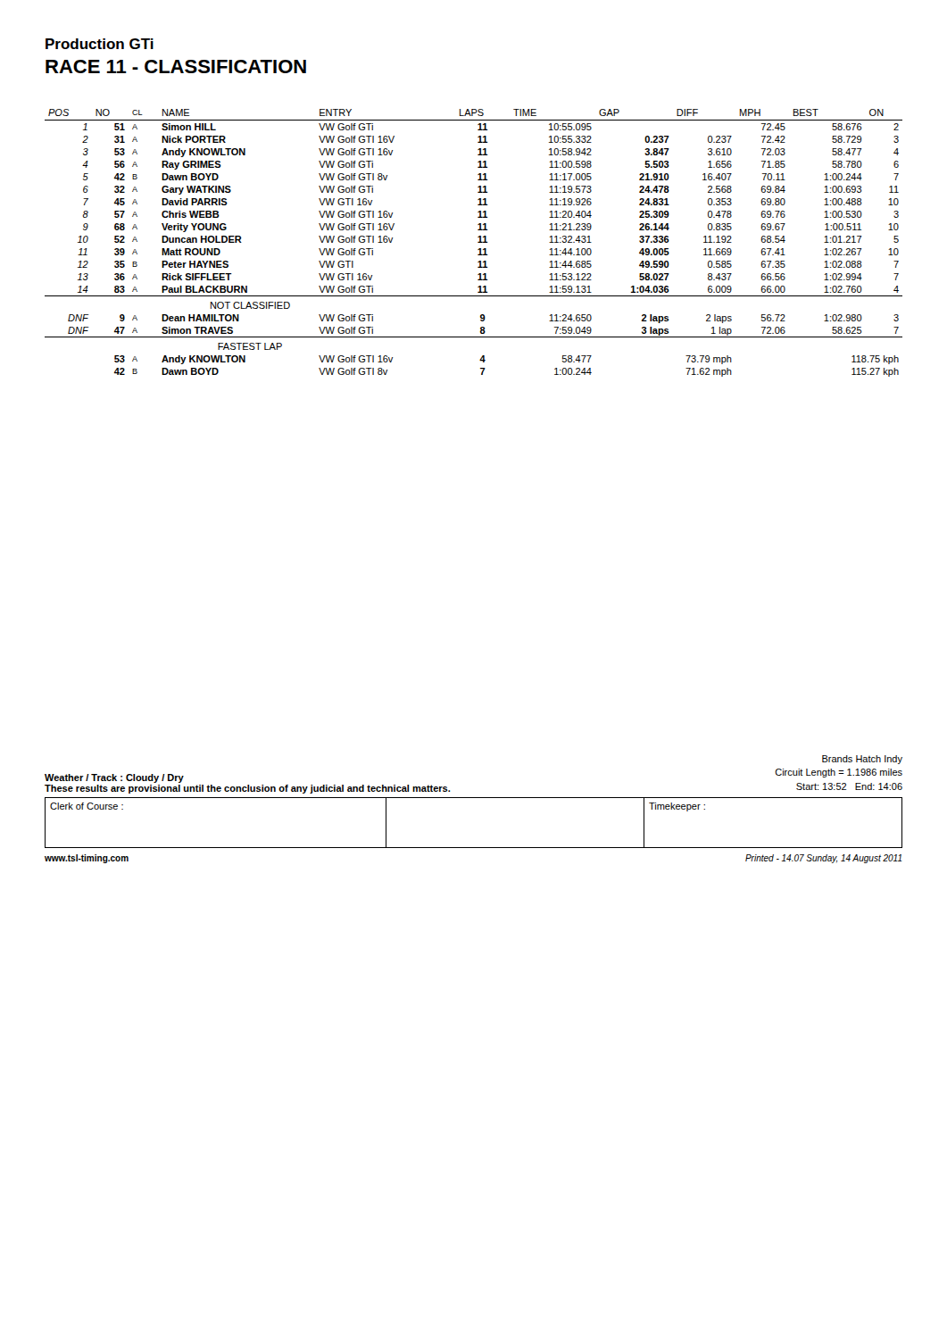Production GTi
RACE 11 - CLASSIFICATION
| POS | NO | CL | NAME | ENTRY | LAPS | TIME | GAP | DIFF | MPH | BEST | ON |
| --- | --- | --- | --- | --- | --- | --- | --- | --- | --- | --- | --- |
| 1 | 51 | A | Simon HILL | VW Golf GTi | 11 | 10:55.095 | | | 72.45 | 58.676 | 2 |
| 2 | 31 | A | Nick PORTER | VW Golf GTI 16V | 11 | 10:55.332 | 0.237 | 0.237 | 72.42 | 58.729 | 3 |
| 3 | 53 | A | Andy KNOWLTON | VW Golf GTI 16v | 11 | 10:58.942 | 3.847 | 3.610 | 72.03 | 58.477 | 4 |
| 4 | 56 | A | Ray GRIMES | VW Golf GTi | 11 | 11:00.598 | 5.503 | 1.656 | 71.85 | 58.780 | 6 |
| 5 | 42 | B | Dawn BOYD | VW Golf GTI 8v | 11 | 11:17.005 | 21.910 | 16.407 | 70.11 | 1:00.244 | 7 |
| 6 | 32 | A | Gary WATKINS | VW Golf GTi | 11 | 11:19.573 | 24.478 | 2.568 | 69.84 | 1:00.693 | 11 |
| 7 | 45 | A | David PARRIS | VW GTI 16v | 11 | 11:19.926 | 24.831 | 0.353 | 69.80 | 1:00.488 | 10 |
| 8 | 57 | A | Chris WEBB | VW Golf GTI 16v | 11 | 11:20.404 | 25.309 | 0.478 | 69.76 | 1:00.530 | 3 |
| 9 | 68 | A | Verity YOUNG | VW Golf GTI 16V | 11 | 11:21.239 | 26.144 | 0.835 | 69.67 | 1:00.511 | 10 |
| 10 | 52 | A | Duncan HOLDER | VW Golf GTI 16v | 11 | 11:32.431 | 37.336 | 11.192 | 68.54 | 1:01.217 | 5 |
| 11 | 39 | A | Matt ROUND | VW Golf GTi | 11 | 11:44.100 | 49.005 | 11.669 | 67.41 | 1:02.267 | 10 |
| 12 | 35 | B | Peter HAYNES | VW GTI | 11 | 11:44.685 | 49.590 | 0.585 | 67.35 | 1:02.088 | 7 |
| 13 | 36 | A | Rick SIFFLEET | VW GTI 16v | 11 | 11:53.122 | 58.027 | 8.437 | 66.56 | 1:02.994 | 7 |
| 14 | 83 | A | Paul BLACKBURN | VW Golf GTi | 11 | 11:59.131 | 1:04.036 | 6.009 | 66.00 | 1:02.760 | 4 |
| NOT CLASSIFIED | |
| DNF | 9 | A | Dean HAMILTON | VW Golf GTi | 9 | 11:24.650 | 2 laps | 2 laps | 56.72 | 1:02.980 | 3 |
| DNF | 47 | A | Simon TRAVES | VW Golf GTi | 8 | 7:59.049 | 3 laps | 1 lap | 72.06 | 58.625 | 7 |
| FASTEST LAP | |
| | 53 | A | Andy KNOWLTON | VW Golf GTI 16v | 4 | 58.477 | 73.79 mph | 118.75 kph |
| | 42 | B | Dawn BOYD | VW Golf GTI 8v | 7 | 1:00.244 | 71.62 mph | 115.27 kph |
Weather / Track : Cloudy / Dry
These results are provisional until the conclusion of any judicial and technical matters.
Brands Hatch Indy
Circuit Length = 1.1986 miles
Start: 13:52 End: 14:06
Clerk of Course :
Timekeeper :
www.tsl-timing.com Printed - 14.07 Sunday, 14 August 2011